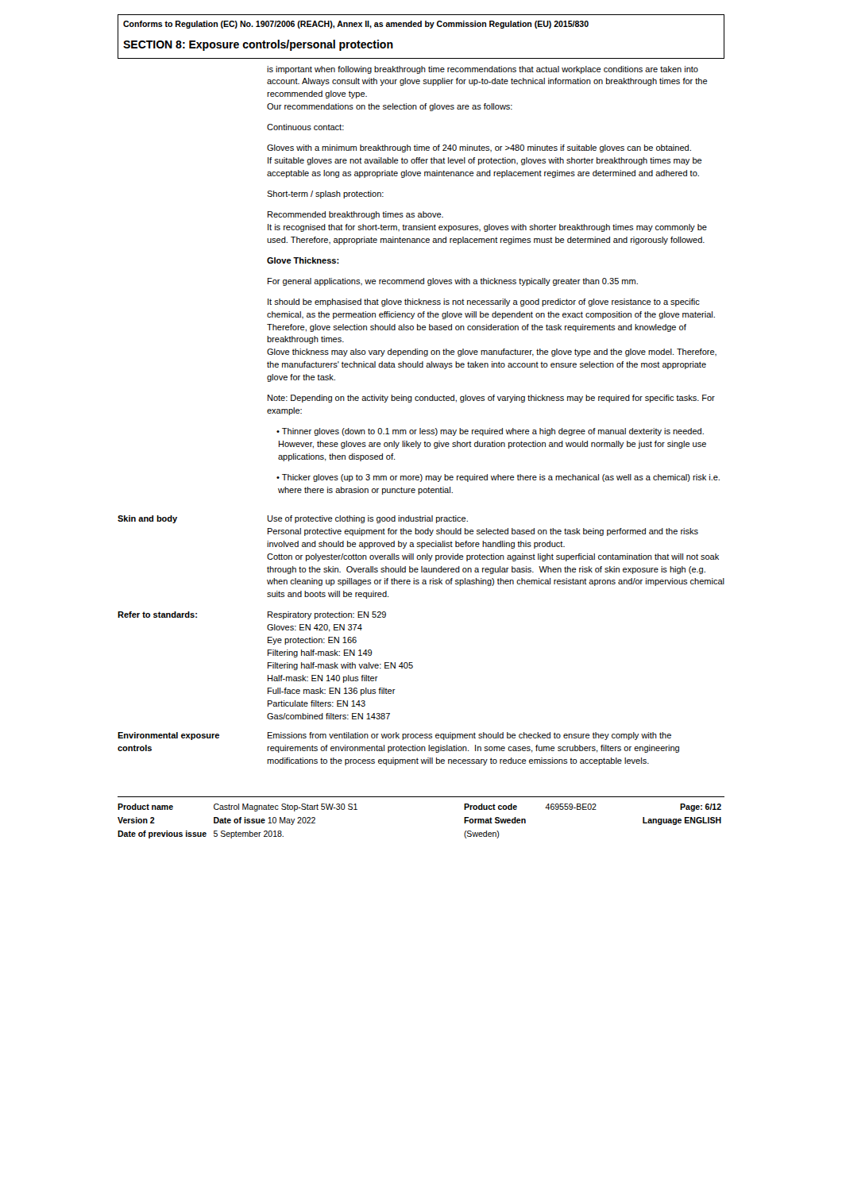Conforms to Regulation (EC) No. 1907/2006 (REACH), Annex II, as amended by Commission Regulation (EU) 2015/830
SECTION 8: Exposure controls/personal protection
| | | is important when following breakthrough time recommendations that actual workplace conditions are taken into account. Always consult with your glove supplier for up-to-date technical information on breakthrough times for the recommended glove type. Our recommendations on the selection of gloves are as follows: Continuous contact: Gloves with a minimum breakthrough time of 240 minutes, or >480 minutes if suitable gloves can be obtained. If suitable gloves are not available to offer that level of protection, gloves with shorter breakthrough times may be acceptable as long as appropriate glove maintenance and replacement regimes are determined and adhered to. Short-term / splash protection: Recommended breakthrough times as above. It is recognised that for short-term, transient exposures, gloves with shorter breakthrough times may commonly be used. Therefore, appropriate maintenance and replacement regimes must be determined and rigorously followed. Glove Thickness: For general applications, we recommend gloves with a thickness typically greater than 0.35 mm. It should be emphasised that glove thickness is not necessarily a good predictor of glove resistance to a specific chemical, as the permeation efficiency of the glove will be dependent on the exact composition of the glove material. Therefore, glove selection should also be based on consideration of the task requirements and knowledge of breakthrough times. Glove thickness may also vary depending on the glove manufacturer, the glove type and the glove model. Therefore, the manufacturers' technical data should always be taken into account to ensure selection of the most appropriate glove for the task. Note: Depending on the activity being conducted, gloves of varying thickness may be required for specific tasks. For example: • Thinner gloves (down to 0.1 mm or less) may be required where a high degree of manual dexterity is needed. However, these gloves are only likely to give short duration protection and would normally be just for single use applications, then disposed of. • Thicker gloves (up to 3 mm or more) may be required where there is a mechanical (as well as a chemical) risk i.e. where there is abrasion or puncture potential. |
| Skin and body | | Use of protective clothing is good industrial practice. Personal protective equipment for the body should be selected based on the task being performed and the risks involved and should be approved by a specialist before handling this product. Cotton or polyester/cotton overalls will only provide protection against light superficial contamination that will not soak through to the skin. Overalls should be laundered on a regular basis. When the risk of skin exposure is high (e.g. when cleaning up spillages or if there is a risk of splashing) then chemical resistant aprons and/or impervious chemical suits and boots will be required. |
| Refer to standards: | | Respiratory protection: EN 529 Gloves: EN 420, EN 374 Eye protection: EN 166 Filtering half-mask: EN 149 Filtering half-mask with valve: EN 405 Half-mask: EN 140 plus filter Full-face mask: EN 136 plus filter Particulate filters: EN 143 Gas/combined filters: EN 14387 |
| Environmental exposure controls | | Emissions from ventilation or work process equipment should be checked to ensure they comply with the requirements of environmental protection legislation. In some cases, fume scrubbers, filters or engineering modifications to the process equipment will be necessary to reduce emissions to acceptable levels. |
| Product name | Castrol Magnatec Stop-Start 5W-30 S1 | Product code | 469559-BE02 | Page: 6/12 |
| Version 2 | Date of issue 10 May 2022 | Format Sweden | | Language ENGLISH |
| Date of previous issue | 5 September 2018. | (Sweden) | | |